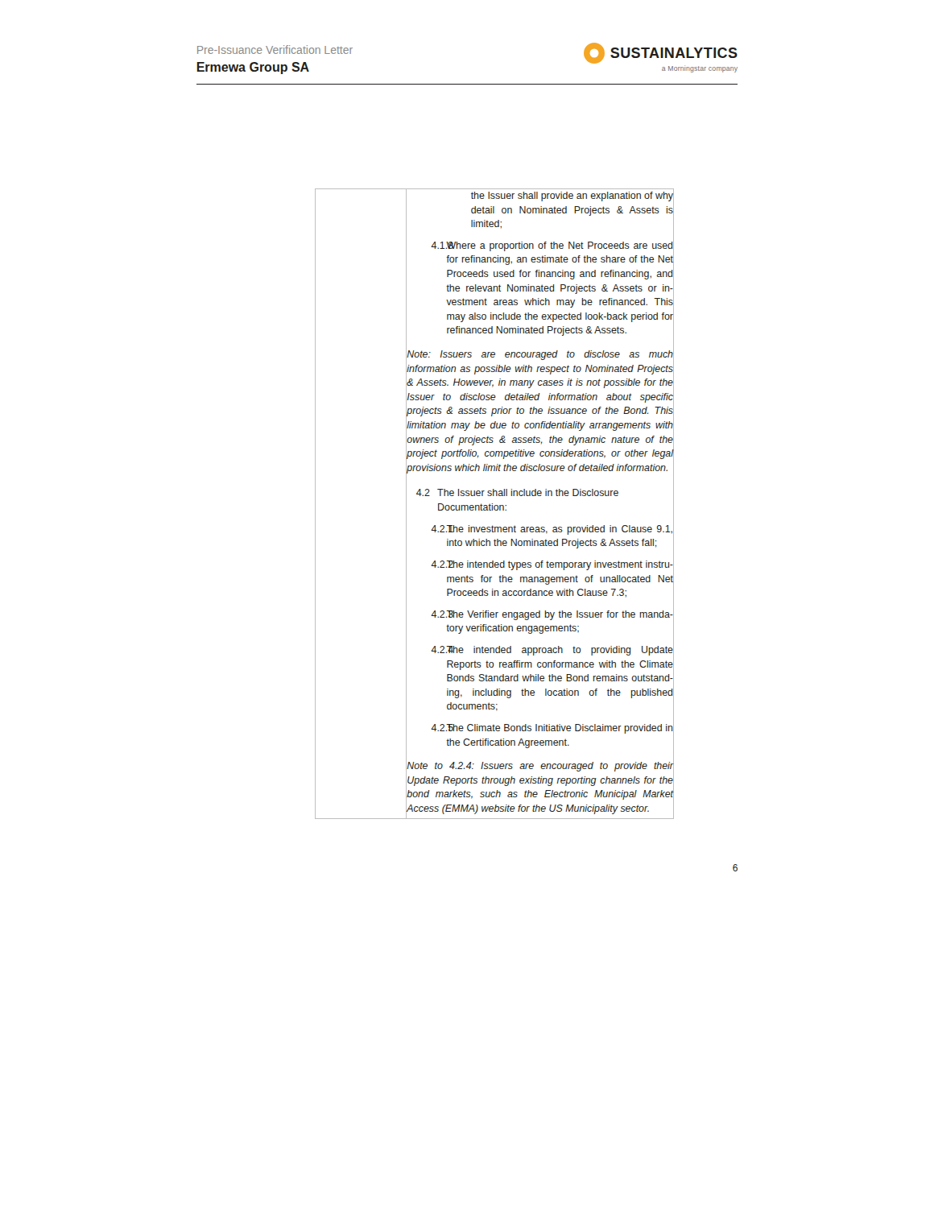Pre-Issuance Verification Letter
Ermewa Group SA
SUSTAINALYTICS
a Morningstar company
| | the Issuer shall provide an explanation of why detail on Nominated Projects & Assets is limited; 4.1.8 Where a proportion of the Net Proceeds are used for refinancing, an estimate of the share of the Net Proceeds used for financing and refinancing, and the relevant Nominated Projects & Assets or investment areas which may be refinanced. This may also include the expected look-back period for refinanced Nominated Projects & Assets. Note: Issuers are encouraged to disclose as much information as possible with respect to Nominated Projects & Assets. However, in many cases it is not possible for the Issuer to disclose detailed information about specific projects & assets prior to the issuance of the Bond. This limitation may be due to confidentiality arrangements with owners of projects & assets, the dynamic nature of the project portfolio, competitive considerations, or other legal provisions which limit the disclosure of detailed information. 4.2 The Issuer shall include in the Disclosure Documentation: 4.2.1 The investment areas, as provided in Clause 9.1, into which the Nominated Projects & Assets fall; 4.2.2 The intended types of temporary investment instruments for the management of unallocated Net Proceeds in accordance with Clause 7.3; 4.2.3 The Verifier engaged by the Issuer for the mandatory verification engagements; 4.2.4 The intended approach to providing Update Reports to reaffirm conformance with the Climate Bonds Standard while the Bond remains outstanding, including the location of the published documents; 4.2.5 The Climate Bonds Initiative Disclaimer provided in the Certification Agreement. Note to 4.2.4: Issuers are encouraged to provide their Update Reports through existing reporting channels for the bond markets, such as the Electronic Municipal Market Access (EMMA) website for the US Municipality sector. |
6